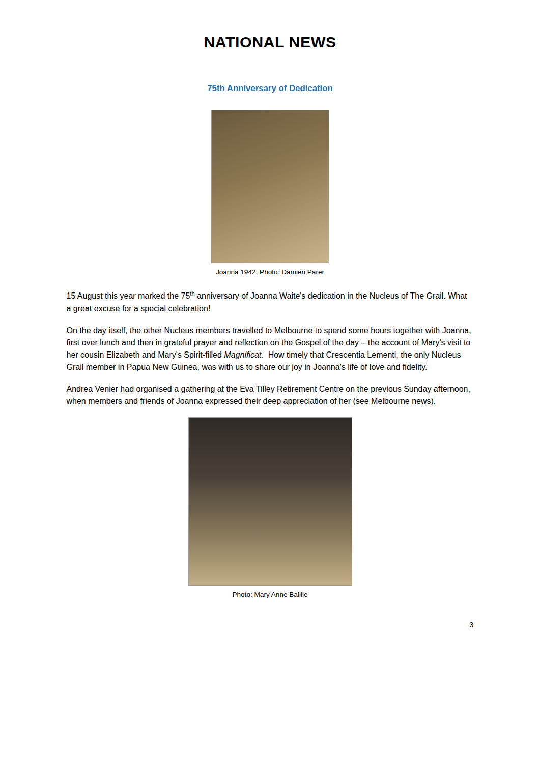NATIONAL NEWS
75th Anniversary of Dedication
Joanna 1942, Photo: Damien Parer
15 August this year marked the 75th anniversary of Joanna Waite's dedication in the Nucleus of The Grail. What a great excuse for a special celebration!
On the day itself, the other Nucleus members travelled to Melbourne to spend some hours together with Joanna, first over lunch and then in grateful prayer and reflection on the Gospel of the day – the account of Mary's visit to her cousin Elizabeth and Mary's Spirit-filled Magnificat. How timely that Crescentia Lementi, the only Nucleus Grail member in Papua New Guinea, was with us to share our joy in Joanna's life of love and fidelity.
Andrea Venier had organised a gathering at the Eva Tilley Retirement Centre on the previous Sunday afternoon, when members and friends of Joanna expressed their deep appreciation of her (see Melbourne news).
Photo: Mary Anne Baillie
3